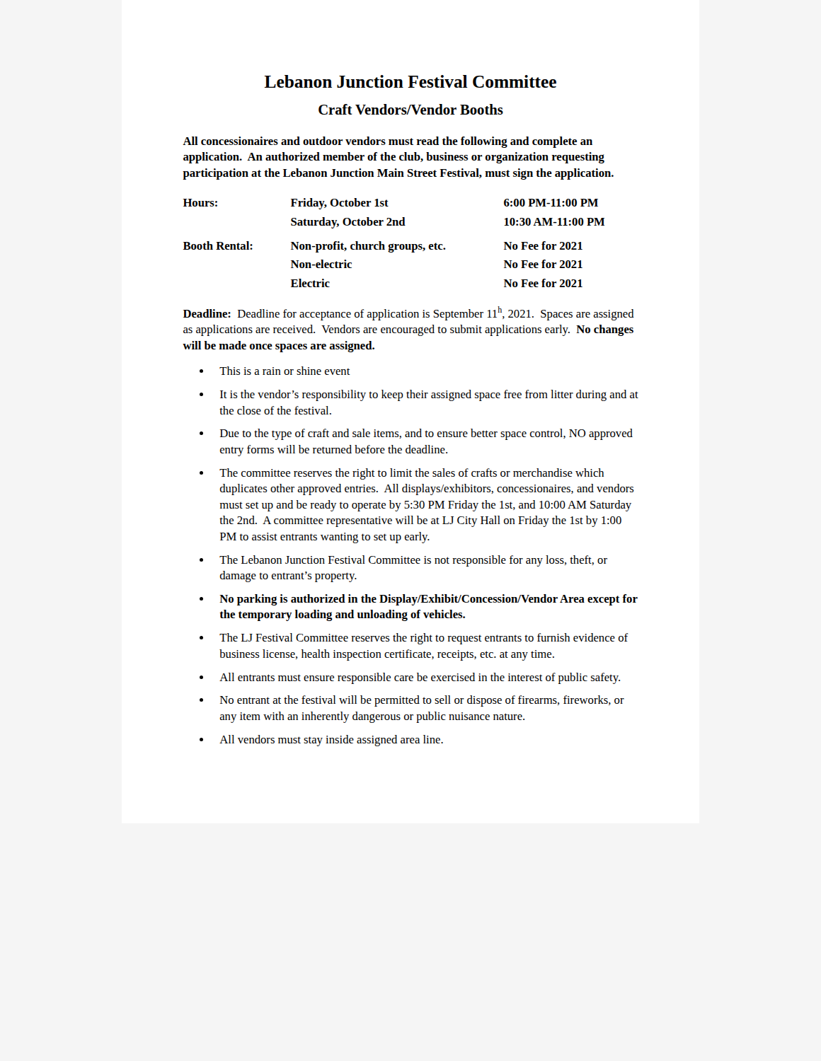Lebanon Junction Festival Committee
Craft Vendors/Vendor Booths
All concessionaires and outdoor vendors must read the following and complete an application. An authorized member of the club, business or organization requesting participation at the Lebanon Junction Main Street Festival, must sign the application.
| Hours: | Friday, October 1st | 6:00 PM-11:00 PM |
| | Saturday, October 2nd | 10:30 AM-11:00 PM |
| Booth Rental: | Non-profit, church groups, etc. | No Fee for 2021 |
| | Non-electric | No Fee for 2021 |
| | Electric | No Fee for 2021 |
Deadline: Deadline for acceptance of application is September 11h, 2021. Spaces are assigned as applications are received. Vendors are encouraged to submit applications early. No changes will be made once spaces are assigned.
This is a rain or shine event
It is the vendor’s responsibility to keep their assigned space free from litter during and at the close of the festival.
Due to the type of craft and sale items, and to ensure better space control, NO approved entry forms will be returned before the deadline.
The committee reserves the right to limit the sales of crafts or merchandise which duplicates other approved entries. All displays/exhibitors, concessionaires, and vendors must set up and be ready to operate by 5:30 PM Friday the 1st, and 10:00 AM Saturday the 2nd. A committee representative will be at LJ City Hall on Friday the 1st by 1:00 PM to assist entrants wanting to set up early.
The Lebanon Junction Festival Committee is not responsible for any loss, theft, or damage to entrant’s property.
No parking is authorized in the Display/Exhibit/Concession/Vendor Area except for the temporary loading and unloading of vehicles.
The LJ Festival Committee reserves the right to request entrants to furnish evidence of business license, health inspection certificate, receipts, etc. at any time.
All entrants must ensure responsible care be exercised in the interest of public safety.
No entrant at the festival will be permitted to sell or dispose of firearms, fireworks, or any item with an inherently dangerous or public nuisance nature.
All vendors must stay inside assigned area line.